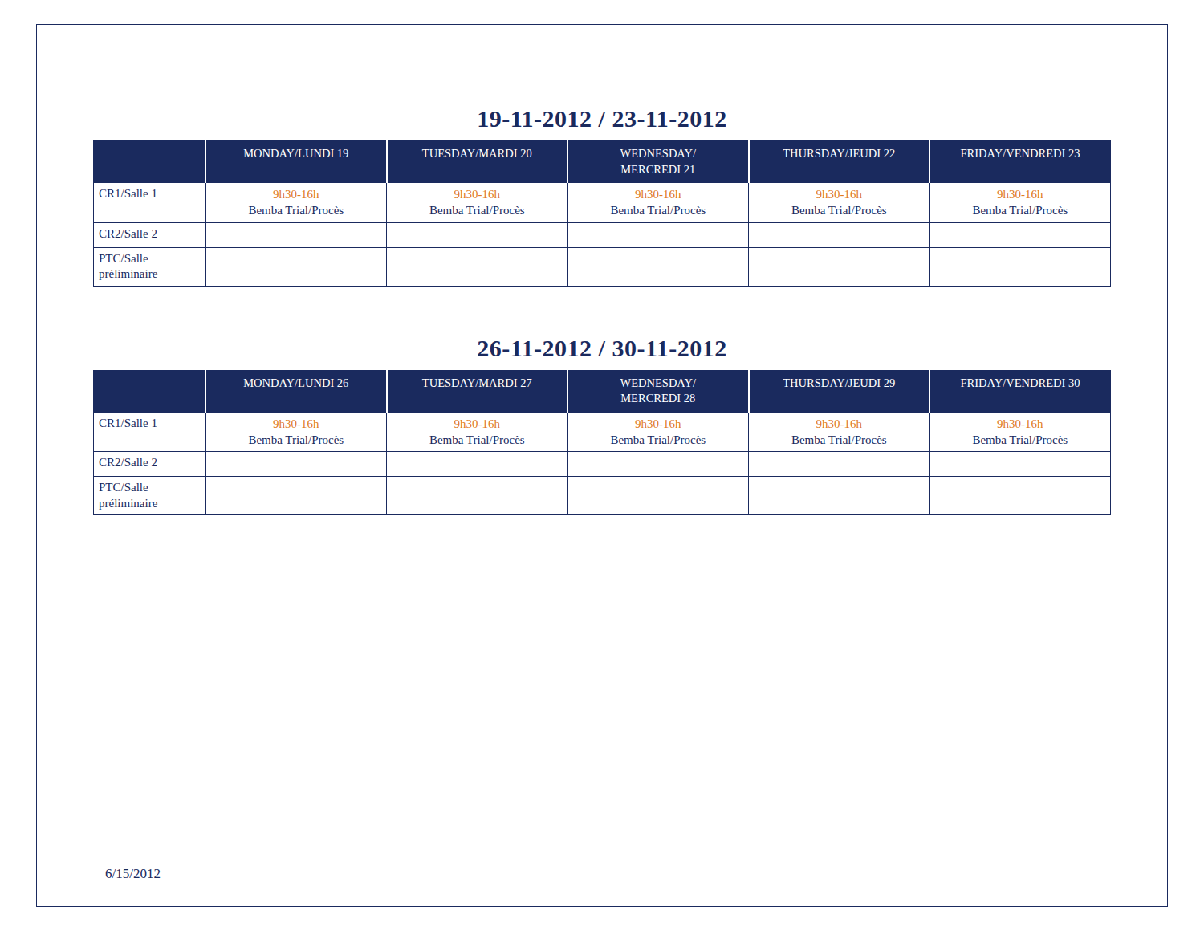19-11-2012 / 23-11-2012
| | MONDAY/LUNDI 19 | TUESDAY/MARDI 20 | WEDNESDAY/ MERCREDI 21 | THURSDAY/JEUDI 22 | FRIDAY/VENDREDI 23 |
| --- | --- | --- | --- | --- | --- |
| CR1/Salle 1 | 9h30-16h Bemba Trial/Procès | 9h30-16h Bemba Trial/Procès | 9h30-16h Bemba Trial/Procès | 9h30-16h Bemba Trial/Procès | 9h30-16h Bemba Trial/Procès |
| CR2/Salle 2 | | | | | |
| PTC/Salle préliminaire | | | | | |
26-11-2012 / 30-11-2012
| | MONDAY/LUNDI 26 | TUESDAY/MARDI 27 | WEDNESDAY/ MERCREDI 28 | THURSDAY/JEUDI 29 | FRIDAY/VENDREDI 30 |
| --- | --- | --- | --- | --- | --- |
| CR1/Salle 1 | 9h30-16h Bemba Trial/Procès | 9h30-16h Bemba Trial/Procès | 9h30-16h Bemba Trial/Procès | 9h30-16h Bemba Trial/Procès | 9h30-16h Bemba Trial/Procès |
| CR2/Salle 2 | | | | | |
| PTC/Salle préliminaire | | | | | |
6/15/2012